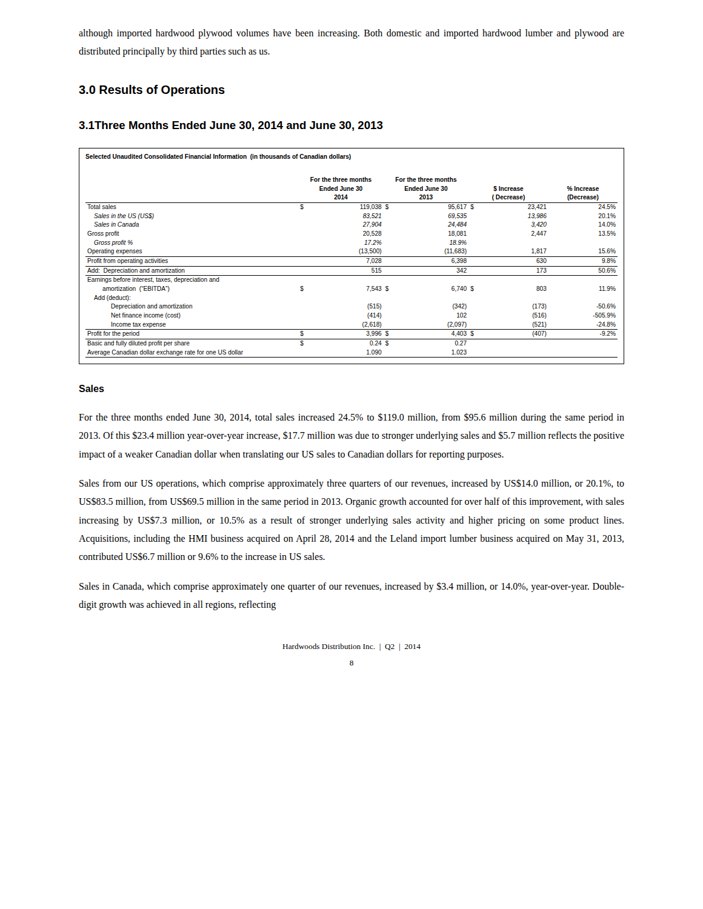although imported hardwood plywood volumes have been increasing. Both domestic and imported hardwood lumber and plywood are distributed principally by third parties such as us.
3.0 Results of Operations
3.1Three Months Ended June 30, 2014 and June 30, 2013
Selected Unaudited Consolidated Financial Information (in thousands of Canadian dollars)
| | For the three months | For the three months | | |
| --- | --- | --- | --- | --- |
| | Ended June 30 | Ended June 30 | $ Increase | % Increase |
| | 2014 | 2013 | ( Decrease) | (Decrease) |
| Total sales | $ | 119,038 | $ | 95,617 | $ | 23,421 | 24.5% |
| Sales in the US (US$) | | 83,521 | | 69,535 | | 13,986 | 20.1% |
| Sales in Canada | | 27,904 | | 24,484 | | 3,420 | 14.0% |
| Gross profit | | 20,528 | | 18,081 | | 2,447 | 13.5% |
| Gross profit % | | 17.2% | | 18.9% | | | |
| Operating expenses | | (13,500) | | (11,683) | | 1,817 | 15.6% |
| Profit from operating activities | | 7,028 | | 6,398 | | 630 | 9.8% |
| Add: Depreciation and amortization | | 515 | | 342 | | 173 | 50.6% |
| Earnings before interest, taxes, depreciation and | | | | | | | |
| amortization (“EBITDA”) | $ | 7,543 | $ | 6,740 | $ | 803 | 11.9% |
| Add (deduct): | | | | | | | |
| Depreciation and amortization | | (515) | | (342) | | (173) | -50.6% |
| Net finance income (cost) | | (414) | | 102 | | (516) | -505.9% |
| Income tax expense | | (2,618) | | (2,097) | | (521) | -24.8% |
| Profit for the period | $ | 3,996 | $ | 4,403 | $ | (407) | -9.2% |
| Basic and fully diluted profit per share | $ | 0.24 | $ | 0.27 | | | |
| Average Canadian dollar exchange rate for one US dollar | | 1.090 | | 1.023 | | | |
Sales
For the three months ended June 30, 2014, total sales increased 24.5% to $119.0 million, from $95.6 million during the same period in 2013. Of this $23.4 million year-over-year increase, $17.7 million was due to stronger underlying sales and $5.7 million reflects the positive impact of a weaker Canadian dollar when translating our US sales to Canadian dollars for reporting purposes.
Sales from our US operations, which comprise approximately three quarters of our revenues, increased by US$14.0 million, or 20.1%, to US$83.5 million, from US$69.5 million in the same period in 2013. Organic growth accounted for over half of this improvement, with sales increasing by US$7.3 million, or 10.5% as a result of stronger underlying sales activity and higher pricing on some product lines. Acquisitions, including the HMI business acquired on April 28, 2014 and the Leland import lumber business acquired on May 31, 2013, contributed US$6.7 million or 9.6% to the increase in US sales.
Sales in Canada, which comprise approximately one quarter of our revenues, increased by $3.4 million, or 14.0%, year-over-year. Double-digit growth was achieved in all regions, reflecting
Hardwoods Distribution Inc. | Q2 | 2014
8